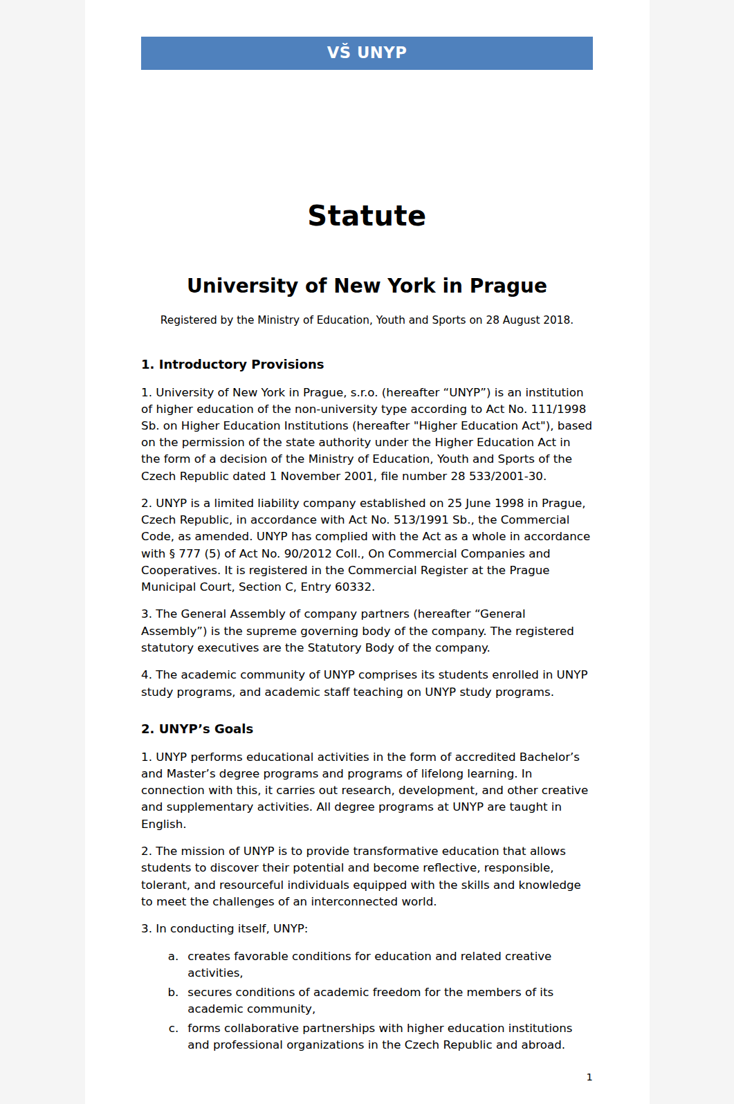VŠ UNYP
Statute
University of New York in Prague
Registered by the Ministry of Education, Youth and Sports on 28 August 2018.
1. Introductory Provisions
1. University of New York in Prague, s.r.o. (hereafter “UNYP”) is an institution of higher education of the non-university type according to Act No. 111/1998 Sb. on Higher Education Institutions (hereafter "Higher Education Act"), based on the permission of the state authority under the Higher Education Act in the form of a decision of the Ministry of Education, Youth and Sports of the Czech Republic dated 1 November 2001, file number 28 533/2001-30.
2. UNYP is a limited liability company established on 25 June 1998 in Prague, Czech Republic, in accordance with Act No. 513/1991 Sb., the Commercial Code, as amended. UNYP has complied with the Act as a whole in accordance with § 777 (5) of Act No. 90/2012 Coll., On Commercial Companies and Cooperatives. It is registered in the Commercial Register at the Prague Municipal Court, Section C, Entry 60332.
3. The General Assembly of company partners (hereafter “General Assembly”) is the supreme governing body of the company. The registered statutory executives are the Statutory Body of the company.
4. The academic community of UNYP comprises its students enrolled in UNYP study programs, and academic staff teaching on UNYP study programs.
2. UNYP’s Goals
1. UNYP performs educational activities in the form of accredited Bachelor’s and Master’s degree programs and programs of lifelong learning. In connection with this, it carries out research, development, and other creative and supplementary activities. All degree programs at UNYP are taught in English.
2. The mission of UNYP is to provide transformative education that allows students to discover their potential and become reflective, responsible, tolerant, and resourceful individuals equipped with the skills and knowledge to meet the challenges of an interconnected world.
3. In conducting itself, UNYP:
creates favorable conditions for education and related creative activities,
secures conditions of academic freedom for the members of its academic community,
forms collaborative partnerships with higher education institutions and professional organizations in the Czech Republic and abroad.
1